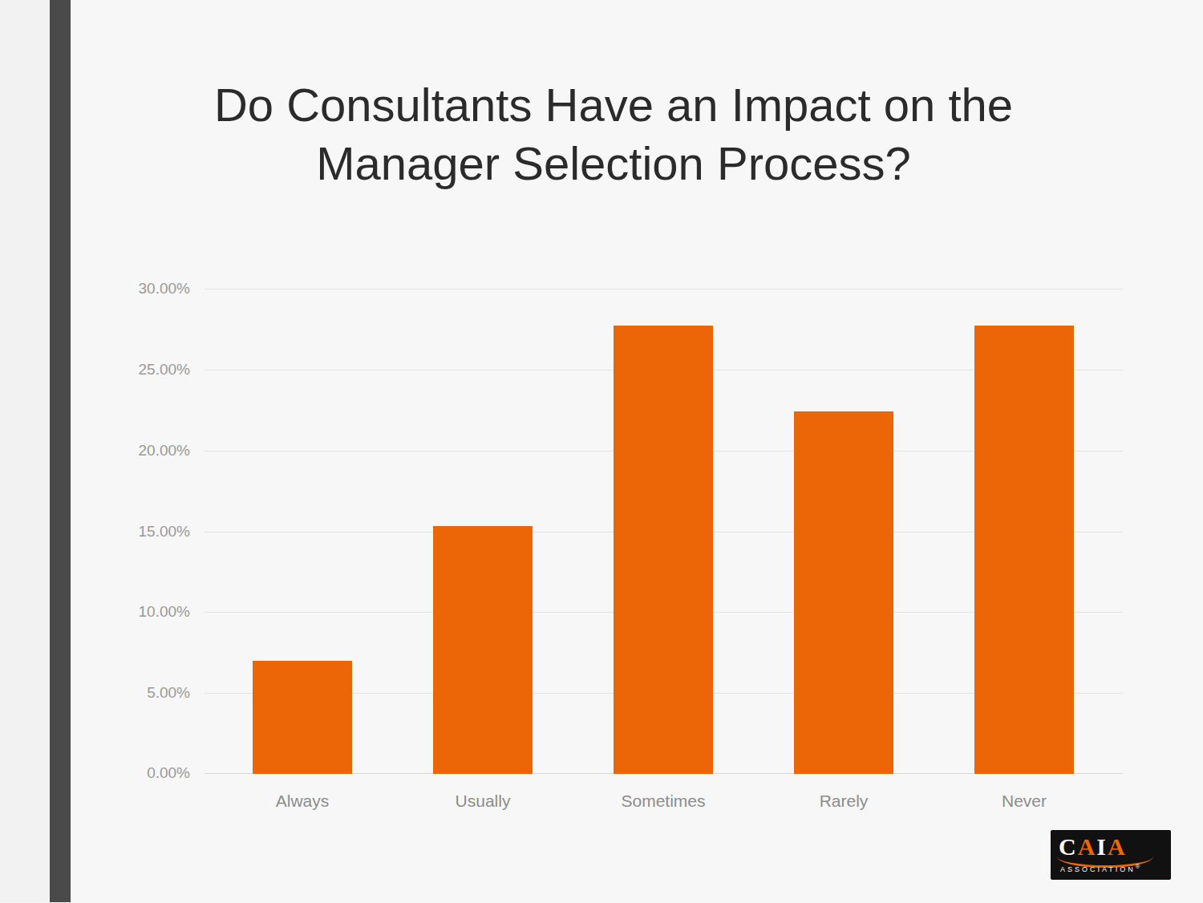Do Consultants Have an Impact on the
Manager Selection Process?
30.00%
25.00%
20.00%
15.00%
10.00%
5.00%
0.00%
Always
Usually
Sometimes
Rarely
Never
CAIA
ASSOCIATION®